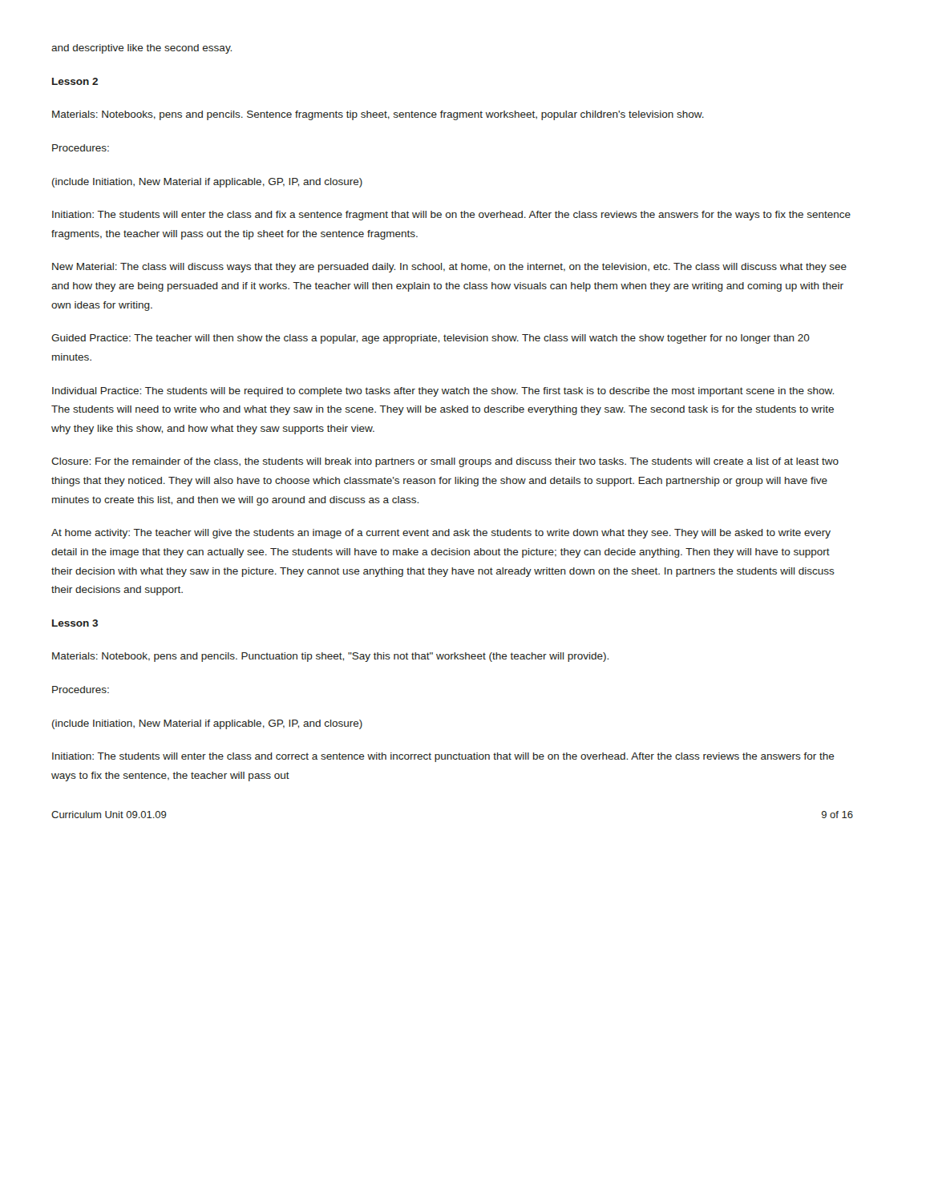and descriptive like the second essay.
Lesson 2
Materials: Notebooks, pens and pencils. Sentence fragments tip sheet, sentence fragment worksheet, popular children's television show.
Procedures:
(include Initiation, New Material if applicable, GP, IP, and closure)
Initiation: The students will enter the class and fix a sentence fragment that will be on the overhead. After the class reviews the answers for the ways to fix the sentence fragments, the teacher will pass out the tip sheet for the sentence fragments.
New Material: The class will discuss ways that they are persuaded daily. In school, at home, on the internet, on the television, etc. The class will discuss what they see and how they are being persuaded and if it works. The teacher will then explain to the class how visuals can help them when they are writing and coming up with their own ideas for writing.
Guided Practice: The teacher will then show the class a popular, age appropriate, television show. The class will watch the show together for no longer than 20 minutes.
Individual Practice: The students will be required to complete two tasks after they watch the show. The first task is to describe the most important scene in the show. The students will need to write who and what they saw in the scene. They will be asked to describe everything they saw. The second task is for the students to write why they like this show, and how what they saw supports their view.
Closure: For the remainder of the class, the students will break into partners or small groups and discuss their two tasks. The students will create a list of at least two things that they noticed. They will also have to choose which classmate's reason for liking the show and details to support. Each partnership or group will have five minutes to create this list, and then we will go around and discuss as a class.
At home activity: The teacher will give the students an image of a current event and ask the students to write down what they see. They will be asked to write every detail in the image that they can actually see. The students will have to make a decision about the picture; they can decide anything. Then they will have to support their decision with what they saw in the picture. They cannot use anything that they have not already written down on the sheet. In partners the students will discuss their decisions and support.
Lesson 3
Materials: Notebook, pens and pencils. Punctuation tip sheet, "Say this not that" worksheet (the teacher will provide).
Procedures:
(include Initiation, New Material if applicable, GP, IP, and closure)
Initiation: The students will enter the class and correct a sentence with incorrect punctuation that will be on the overhead. After the class reviews the answers for the ways to fix the sentence, the teacher will pass out
Curriculum Unit 09.01.09 9 of 16